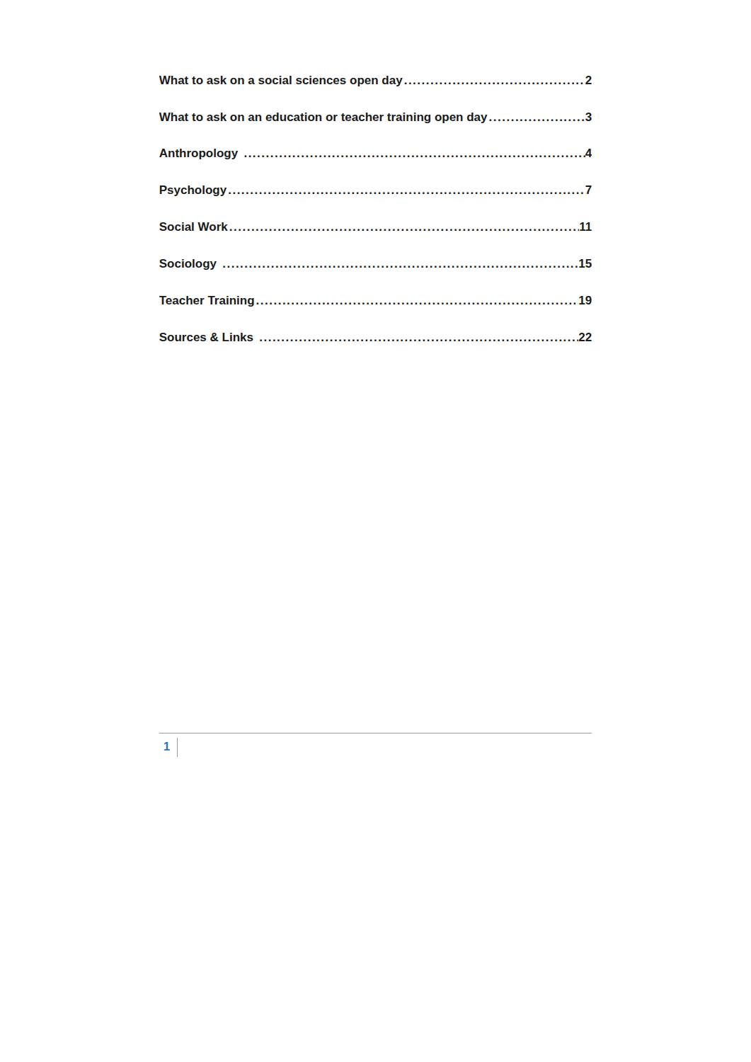What to ask on a social sciences open day .................................................................................. 2
What to ask on an education or teacher training open day ..................................................... 3
Anthropology ......................................................................................................................... 4
Psychology ............................................................................................................................... 7
Social Work .............................................................................................................................. 11
Sociology .............................................................................................................................. 15
Teacher Training ....................................................................................................................... 19
Sources & Links ....................................................................................................................... 22
1